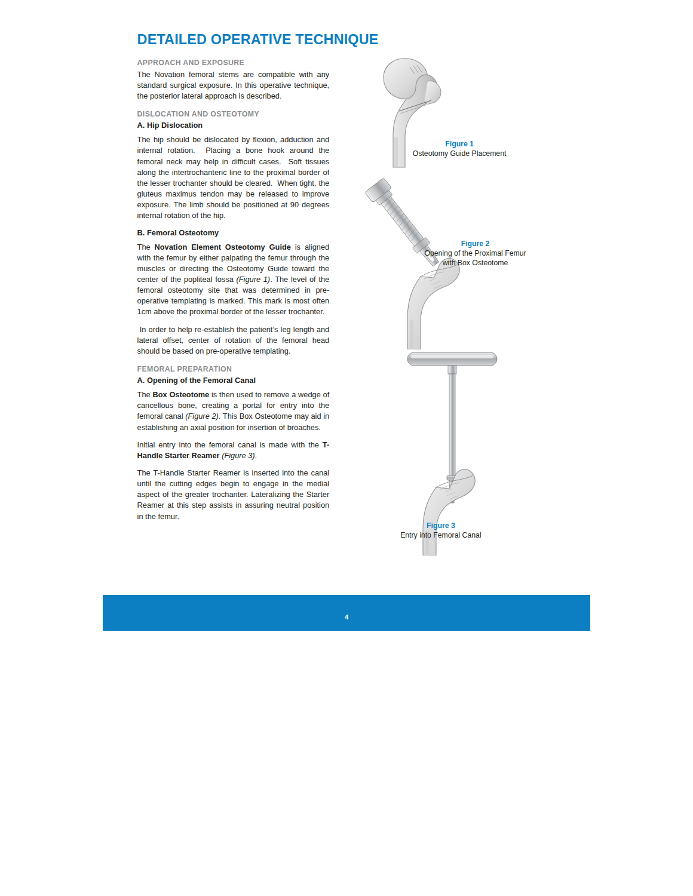DETAILED OPERATIVE TECHNIQUE
Approach and Exposure
The Novation femoral stems are compatible with any standard surgical exposure. In this operative technique, the posterior lateral approach is described.
Dislocation and Osteotomy
A. Hip Dislocation
The hip should be dislocated by flexion, adduction and internal rotation. Placing a bone hook around the femoral neck may help in difficult cases. Soft tissues along the intertrochanteric line to the proximal border of the lesser trochanter should be cleared. When tight, the gluteus maximus tendon may be released to improve exposure. The limb should be positioned at 90 degrees internal rotation of the hip.
B. Femoral Osteotomy
The Novation Element Osteotomy Guide is aligned with the femur by either palpating the femur through the muscles or directing the Osteotomy Guide toward the center of the popliteal fossa (Figure 1). The level of the femoral osteotomy site that was determined in pre-operative templating is marked. This mark is most often 1cm above the proximal border of the lesser trochanter.
In order to help re-establish the patient’s leg length and lateral offset, center of rotation of the femoral head should be based on pre-operative templating.
Femoral Preparation
A. Opening of the Femoral Canal
The Box Osteotome is then used to remove a wedge of cancellous bone, creating a portal for entry into the femoral canal (Figure 2). This Box Osteotome may aid in establishing an axial position for insertion of broaches.
Initial entry into the femoral canal is made with the T-Handle Starter Reamer (Figure 3).
The T-Handle Starter Reamer is inserted into the canal until the cutting edges begin to engage in the medial aspect of the greater trochanter. Lateralizing the Starter Reamer at this step assists in assuring neutral position in the femur.
Figure 1 Osteotomy Guide Placement
Figure 2 Opening of the Proximal Femur
with Box Osteotome
Figure 3 Entry into Femoral Canal
4